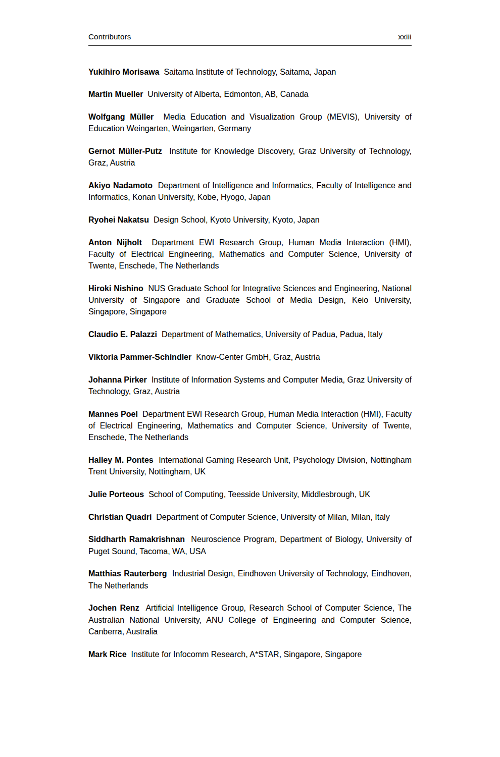Contributors xxiii
Yukihiro Morisawa Saitama Institute of Technology, Saitama, Japan
Martin Mueller University of Alberta, Edmonton, AB, Canada
Wolfgang Müller Media Education and Visualization Group (MEVIS), University of Education Weingarten, Weingarten, Germany
Gernot Müller-Putz Institute for Knowledge Discovery, Graz University of Technology, Graz, Austria
Akiyo Nadamoto Department of Intelligence and Informatics, Faculty of Intelligence and Informatics, Konan University, Kobe, Hyogo, Japan
Ryohei Nakatsu Design School, Kyoto University, Kyoto, Japan
Anton Nijholt Department EWI Research Group, Human Media Interaction (HMI), Faculty of Electrical Engineering, Mathematics and Computer Science, University of Twente, Enschede, The Netherlands
Hiroki Nishino NUS Graduate School for Integrative Sciences and Engineering, National University of Singapore and Graduate School of Media Design, Keio University, Singapore, Singapore
Claudio E. Palazzi Department of Mathematics, University of Padua, Padua, Italy
Viktoria Pammer-Schindler Know-Center GmbH, Graz, Austria
Johanna Pirker Institute of Information Systems and Computer Media, Graz University of Technology, Graz, Austria
Mannes Poel Department EWI Research Group, Human Media Interaction (HMI), Faculty of Electrical Engineering, Mathematics and Computer Science, University of Twente, Enschede, The Netherlands
Halley M. Pontes International Gaming Research Unit, Psychology Division, Nottingham Trent University, Nottingham, UK
Julie Porteous School of Computing, Teesside University, Middlesbrough, UK
Christian Quadri Department of Computer Science, University of Milan, Milan, Italy
Siddharth Ramakrishnan Neuroscience Program, Department of Biology, University of Puget Sound, Tacoma, WA, USA
Matthias Rauterberg Industrial Design, Eindhoven University of Technology, Eindhoven, The Netherlands
Jochen Renz Artificial Intelligence Group, Research School of Computer Science, The Australian National University, ANU College of Engineering and Computer Science, Canberra, Australia
Mark Rice Institute for Infocomm Research, A*STAR, Singapore, Singapore